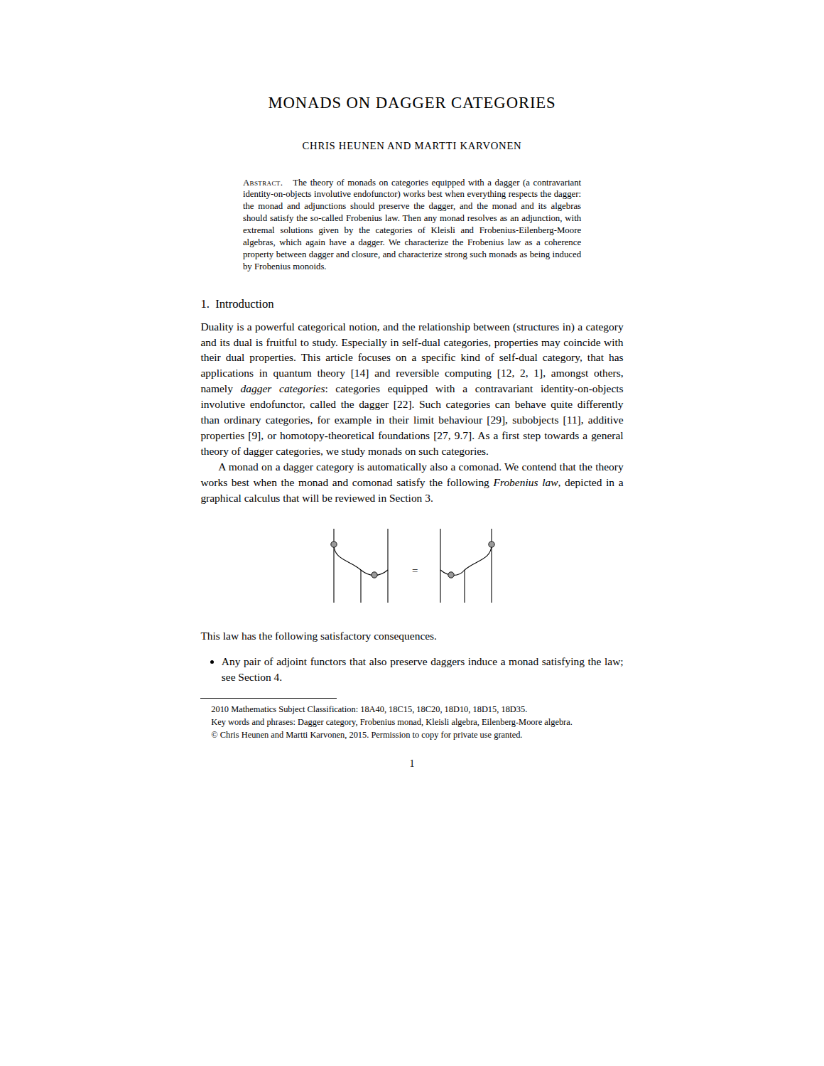MONADS ON DAGGER CATEGORIES
CHRIS HEUNEN AND MARTTI KARVONEN
Abstract. The theory of monads on categories equipped with a dagger (a contravariant identity-on-objects involutive endofunctor) works best when everything respects the dagger: the monad and adjunctions should preserve the dagger, and the monad and its algebras should satisfy the so-called Frobenius law. Then any monad resolves as an adjunction, with extremal solutions given by the categories of Kleisli and Frobenius-Eilenberg-Moore algebras, which again have a dagger. We characterize the Frobenius law as a coherence property between dagger and closure, and characterize strong such monads as being induced by Frobenius monoids.
1. Introduction
Duality is a powerful categorical notion, and the relationship between (structures in) a category and its dual is fruitful to study. Especially in self-dual categories, properties may coincide with their dual properties. This article focuses on a specific kind of self-dual category, that has applications in quantum theory [14] and reversible computing [12, 2, 1], amongst others, namely dagger categories: categories equipped with a contravariant identity-on-objects involutive endofunctor, called the dagger [22]. Such categories can behave quite differently than ordinary categories, for example in their limit behaviour [29], subobjects [11], additive properties [9], or homotopy-theoretical foundations [27, 9.7]. As a first step towards a general theory of dagger categories, we study monads on such categories.
A monad on a dagger category is automatically also a comonad. We contend that the theory works best when the monad and comonad satisfy the following Frobenius law, depicted in a graphical calculus that will be reviewed in Section 3.
=
This law has the following satisfactory consequences.
Any pair of adjoint functors that also preserve daggers induce a monad satisfying the law; see Section 4.
2010 Mathematics Subject Classification: 18A40, 18C15, 18C20, 18D10, 18D15, 18D35.
Key words and phrases: Dagger category, Frobenius monad, Kleisli algebra, Eilenberg-Moore algebra.
© Chris Heunen and Martti Karvonen, 2015. Permission to copy for private use granted.
1